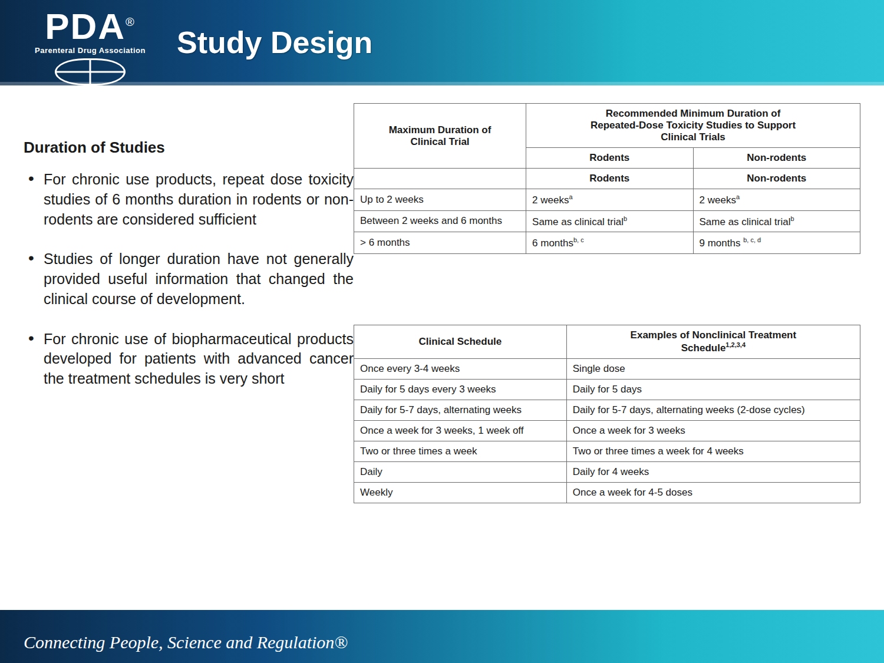PDA®
Parenteral Drug Association
Study Design
| Maximum Duration of Clinical Trial | Recommended Minimum Duration of Repeated-Dose Toxicity Studies to Support Clinical Trials |
| --- | --- |
| Rodents | Non-rodents |
| | Rodents | Non-rodents |
| Up to 2 weeks | 2 weeks a | 2 weeks a |
| Between 2 weeks and 6 months | Same as clinical trial b | Same as clinical trial b |
| > 6 months | 6 months b, c | 9 months b, c, d |
| Clinical Schedule | Examples of Nonclinical Treatment Schedule 1,2,3,4 |
| --- | --- |
| Once every 3-4 weeks | Single dose |
| Daily for 5 days every 3 weeks | Daily for 5 days |
| Daily for 5-7 days, alternating weeks | Daily for 5-7 days, alternating weeks (2-dose cycles) |
| Once a week for 3 weeks, 1 week off | Once a week for 3 weeks |
| Two or three times a week | Two or three times a week for 4 weeks |
| Daily | Daily for 4 weeks |
| Weekly | Once a week for 4-5 doses |
Duration of Studies
For chronic use products, repeat dose toxicity studies of 6 months duration in rodents or non-rodents are considered sufficient
Studies of longer duration have not generally provided useful information that changed the clinical course of development.
For chronic use of biopharmaceutical products developed for patients with advanced cancer the treatment schedules is very short
Connecting People, Science and Regulation®